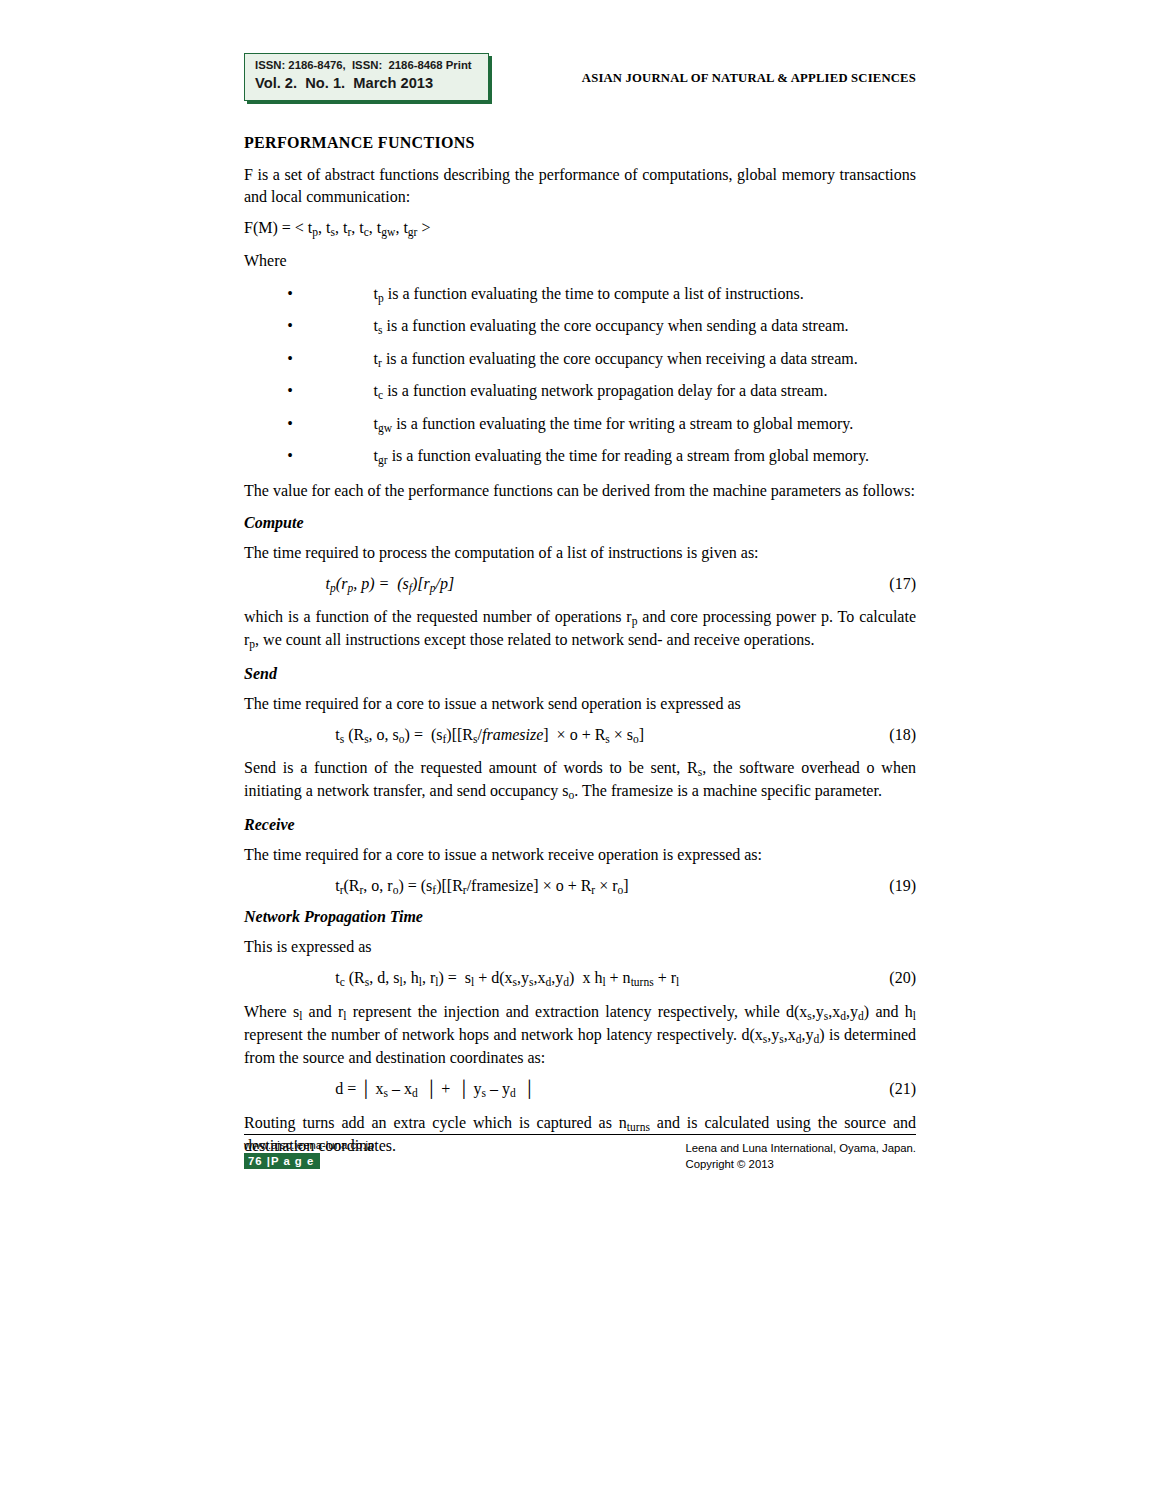ISSN: 2186-8476, ISSN: 2186-8468 Print Vol. 2. No. 1. March 2013
ASIAN JOURNAL OF NATURAL & APPLIED SCIENCES
PERFORMANCE FUNCTIONS
F is a set of abstract functions describing the performance of computations, global memory transactions and local communication:
F(M) = < tp, ts, tr, tc, tgw, tgr >
Where
tp is a function evaluating the time to compute a list of instructions.
ts is a function evaluating the core occupancy when sending a data stream.
tr is a function evaluating the core occupancy when receiving a data stream.
tc is a function evaluating network propagation delay for a data stream.
tgw is a function evaluating the time for writing a stream to global memory.
tgr is a function evaluating the time for reading a stream from global memory.
The value for each of the performance functions can be derived from the machine parameters as follows:
Compute
The time required to process the computation of a list of instructions is given as:
tp(rp, p) = (sf)[rp/p]
(17)
which is a function of the requested number of operations rp and core processing power p. To calculate rp, we count all instructions except those related to network send- and receive operations.
Send
The time required for a core to issue a network send operation is expressed as
ts (Rs, o, so) = (sf)[[Rs/framesize] × o + Rs × so]
(18)
Send is a function of the requested amount of words to be sent, Rs, the software overhead o when initiating a network transfer, and send occupancy so. The framesize is a machine specific parameter.
Receive
The time required for a core to issue a network receive operation is expressed as:
tr(Rr, o, ro) = (sf)[[Rr/framesize] × o + Rr × ro]
(19)
Network Propagation Time
This is expressed as
tc (Rs, d, sl, hl, rl) = sl + d(xs,ys,xd,yd) x hl + nturns + rl
(20)
Where sl and rl represent the injection and extraction latency respectively, while d(xs,ys,xd,yd) and hl represent the number of network hops and network hop latency respectively. d(xs,ys,xd,yd) is determined from the source and destination coordinates as:
d = │ xs – xd │ + │ ys – yd │
(21)
Routing turns add an extra cycle which is captured as nturns and is calculated using the source and destination coordinates.
www.ajsc.leena-luna.co.jp 76 |P a g e
Leena and Luna International, Oyama, Japan. Copyright © 2013